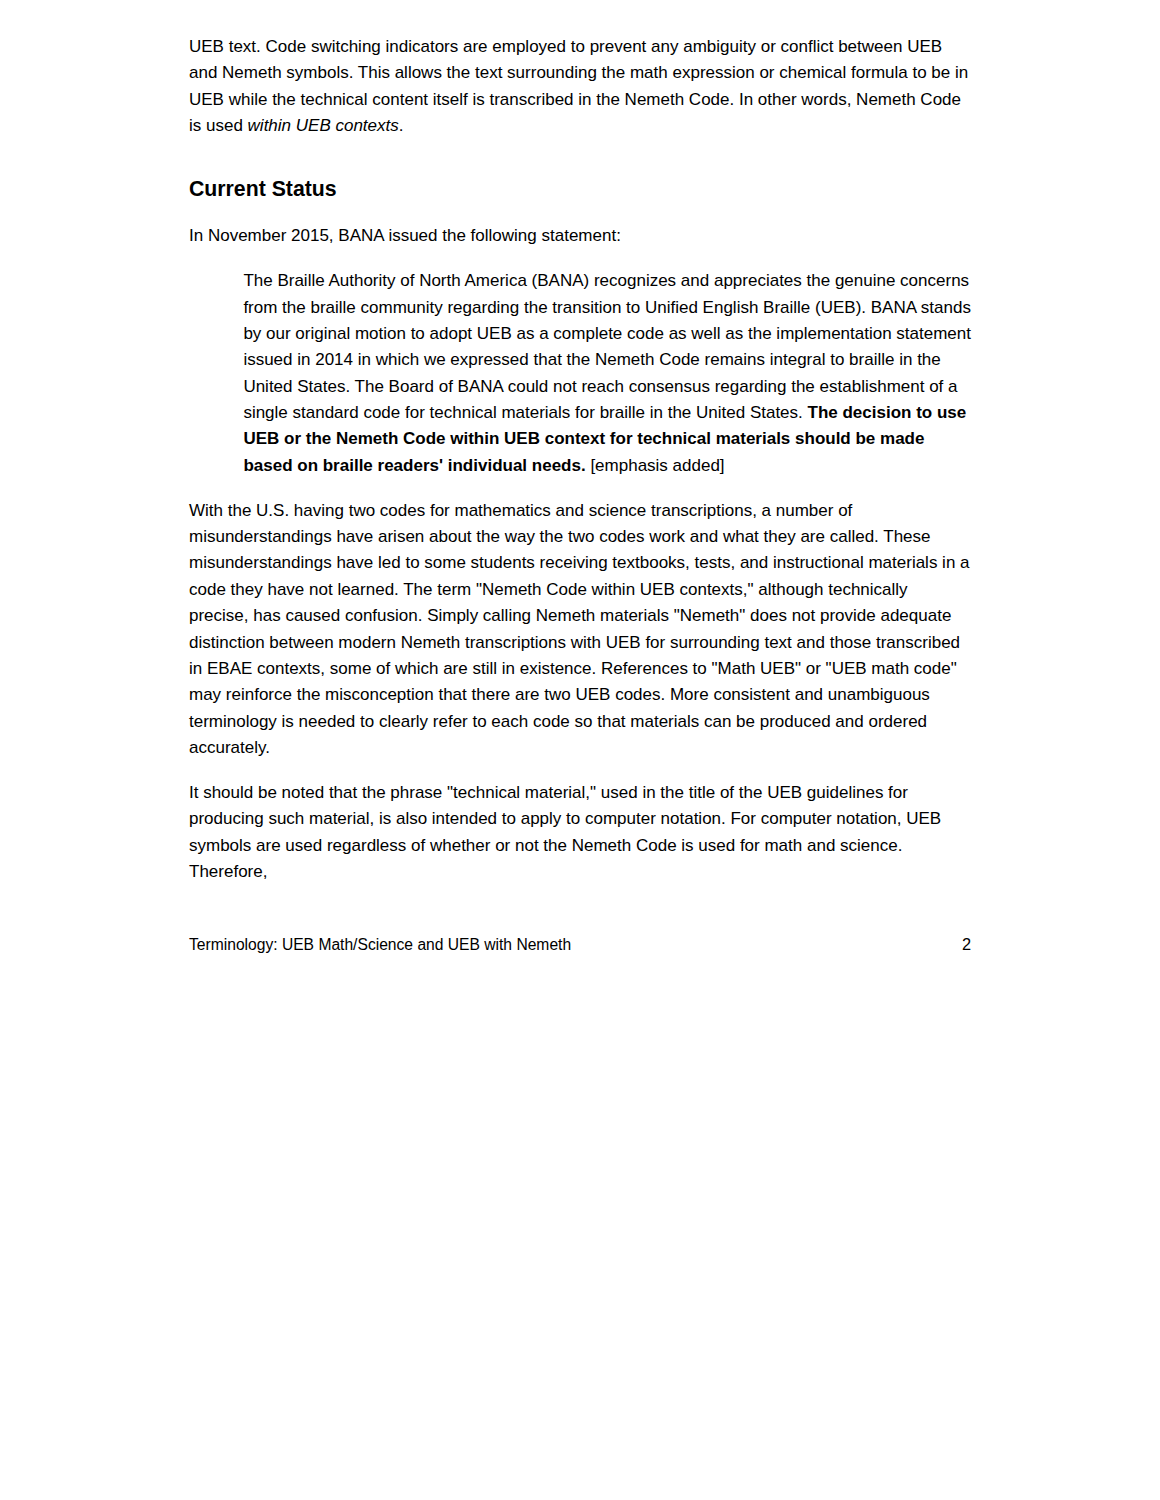UEB text. Code switching indicators are employed to prevent any ambiguity or conflict between UEB and Nemeth symbols. This allows the text surrounding the math expression or chemical formula to be in UEB while the technical content itself is transcribed in the Nemeth Code. In other words, Nemeth Code is used within UEB contexts.
Current Status
In November 2015, BANA issued the following statement:
The Braille Authority of North America (BANA) recognizes and appreciates the genuine concerns from the braille community regarding the transition to Unified English Braille (UEB). BANA stands by our original motion to adopt UEB as a complete code as well as the implementation statement issued in 2014 in which we expressed that the Nemeth Code remains integral to braille in the United States. The Board of BANA could not reach consensus regarding the establishment of a single standard code for technical materials for braille in the United States. The decision to use UEB or the Nemeth Code within UEB context for technical materials should be made based on braille readers' individual needs. [emphasis added]
With the U.S. having two codes for mathematics and science transcriptions, a number of misunderstandings have arisen about the way the two codes work and what they are called. These misunderstandings have led to some students receiving textbooks, tests, and instructional materials in a code they have not learned. The term "Nemeth Code within UEB contexts," although technically precise, has caused confusion. Simply calling Nemeth materials "Nemeth" does not provide adequate distinction between modern Nemeth transcriptions with UEB for surrounding text and those transcribed in EBAE contexts, some of which are still in existence. References to "Math UEB" or "UEB math code" may reinforce the misconception that there are two UEB codes. More consistent and unambiguous terminology is needed to clearly refer to each code so that materials can be produced and ordered accurately.
It should be noted that the phrase "technical material," used in the title of the UEB guidelines for producing such material, is also intended to apply to computer notation. For computer notation, UEB symbols are used regardless of whether or not the Nemeth Code is used for math and science. Therefore,
Terminology: UEB Math/Science and UEB with Nemeth 2